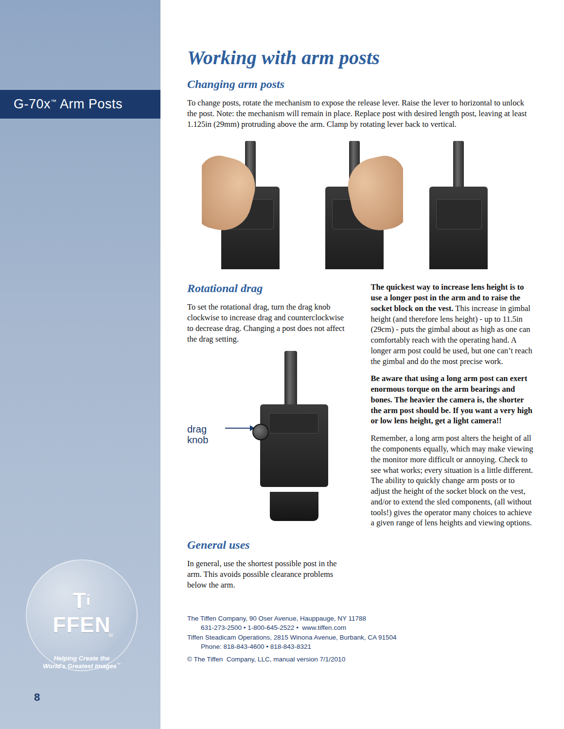G-70x™ Arm Posts
Ti FFEN®
Helping Create the
World's Greatest Images™
8
Working with arm posts
Changing arm posts
To change posts, rotate the mechanism to expose the release lever. Raise the lever to horizontal to unlock the post. Note: the mechanism will remain in place. Replace post with desired length post, leaving at least 1.125in (29mm) protruding above the arm. Clamp by rotating lever back to vertical.
Rotational drag
To set the rotational drag, turn the drag knob clockwise to increase drag and counterclockwise to decrease drag. Changing a post does not affect the drag setting.
drag
knob
General uses
In general, use the shortest possible post in the arm. This avoids possible clearance problems below the arm.
The quickest way to increase lens height is to use a longer post in the arm and to raise the socket block on the vest. This increase in gimbal height (and therefore lens height) - up to 11.5in (29cm) - puts the gimbal about as high as one can comfortably reach with the operating hand. A longer arm post could be used, but one can’t reach the gimbal and do the most precise work.
Be aware that using a long arm post can exert enormous torque on the arm bearings and bones. The heavier the camera is, the shorter the arm post should be. If you want a very high or low lens height, get a light camera!!
Remember, a long arm post alters the height of all the components equally, which may make viewing the monitor more difficult or annoying. Check to see what works; every situation is a little different. The ability to quickly change arm posts or to adjust the height of the socket block on the vest, and/or to extend the sled components, (all without tools!) gives the operator many choices to achieve a given range of lens heights and viewing options.
The Tiffen Company, 90 Oser Avenue, Hauppauge, NY 11788
631-273-2500 • 1-800-645-2522 • www.tiffen.com
Tiffen Steadicam Operations, 2815 Winona Avenue, Burbank, CA 91504
Phone: 818-843-4600 • 818-843-8321
© The Tiffen Company, LLC, manual version 7/1/2010